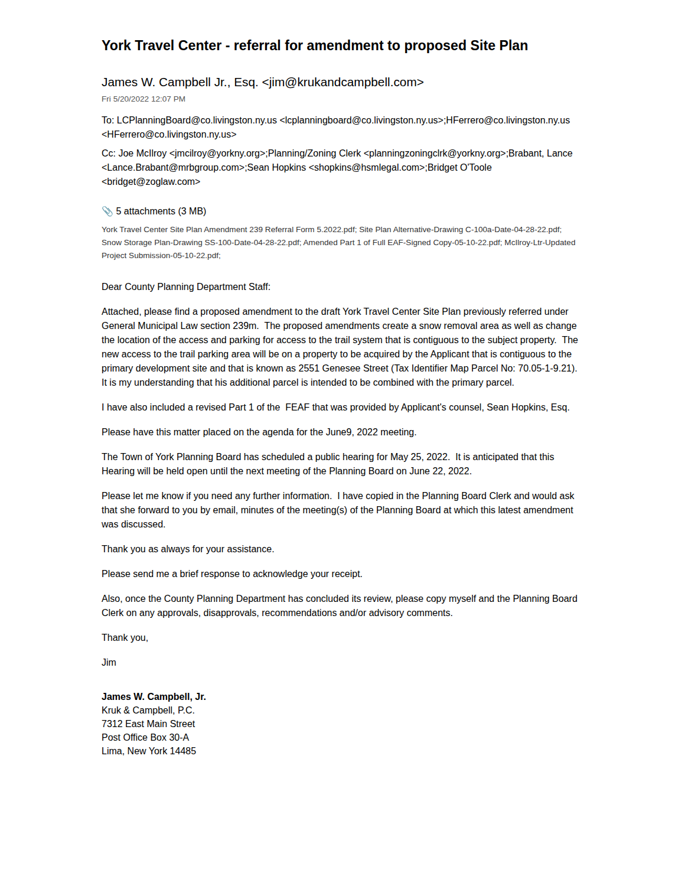York Travel Center - referral for amendment to proposed Site Plan
James W. Campbell Jr., Esq. <jim@krukandcampbell.com>
Fri 5/20/2022 12:07 PM
To: LCPlanningBoard@co.livingston.ny.us <lcplanningboard@co.livingston.ny.us>;HFerrero@co.livingston.ny.us <HFerrero@co.livingston.ny.us>
Cc: Joe McIlroy <jmcilroy@yorkny.org>;Planning/Zoning Clerk <planningzoningclrk@yorkny.org>;Brabant, Lance <Lance.Brabant@mrbgroup.com>;Sean Hopkins <shopkins@hsmlegal.com>;Bridget O'Toole <bridget@zoglaw.com>
📎 5 attachments (3 MB)
York Travel Center Site Plan Amendment 239 Referral Form 5.2022.pdf; Site Plan Alternative-Drawing C-100a-Date-04-28-22.pdf; Snow Storage Plan-Drawing SS-100-Date-04-28-22.pdf; Amended Part 1 of Full EAF-Signed Copy-05-10-22.pdf; McIlroy-Ltr-Updated Project Submission-05-10-22.pdf;
Dear County Planning Department Staff:
Attached, please find a proposed amendment to the draft York Travel Center Site Plan previously referred under General Municipal Law section 239m. The proposed amendments create a snow removal area as well as change the location of the access and parking for access to the trail system that is contiguous to the subject property. The new access to the trail parking area will be on a property to be acquired by the Applicant that is contiguous to the primary development site and that is known as 2551 Genesee Street (Tax Identifier Map Parcel No: 70.05-1-9.21). It is my understanding that his additional parcel is intended to be combined with the primary parcel.
I have also included a revised Part 1 of the FEAF that was provided by Applicant's counsel, Sean Hopkins, Esq.
Please have this matter placed on the agenda for the June9, 2022 meeting.
The Town of York Planning Board has scheduled a public hearing for May 25, 2022. It is anticipated that this Hearing will be held open until the next meeting of the Planning Board on June 22, 2022.
Please let me know if you need any further information. I have copied in the Planning Board Clerk and would ask that she forward to you by email, minutes of the meeting(s) of the Planning Board at which this latest amendment was discussed.
Thank you as always for your assistance.
Please send me a brief response to acknowledge your receipt.
Also, once the County Planning Department has concluded its review, please copy myself and the Planning Board Clerk on any approvals, disapprovals, recommendations and/or advisory comments.
Thank you,
Jim
James W. Campbell, Jr.
Kruk & Campbell, P.C.
7312 East Main Street
Post Office Box 30-A
Lima, New York 14485